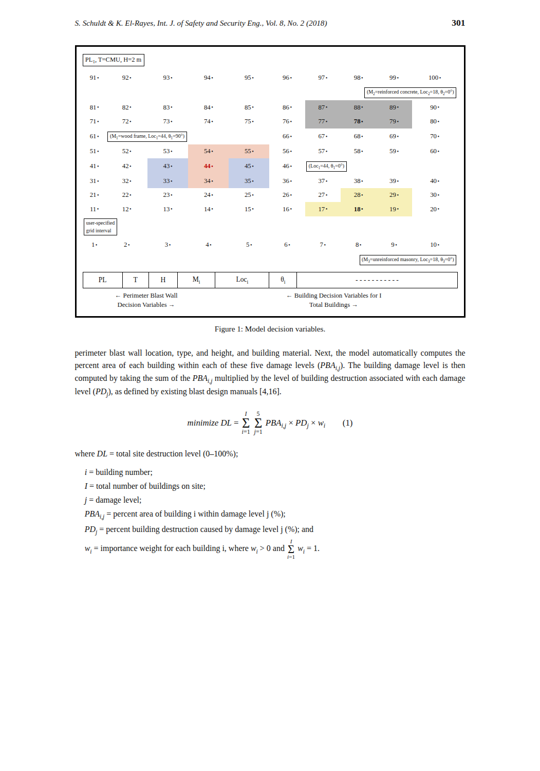S. Schuldt & K. El-Rayes, Int. J. of Safety and Security Eng., Vol. 8, No. 2 (2018) 301
PL1, T=CMU, H=2 m
| 91 | 92 | 93 | 94 | 95 | 96 | 97 | 98 | 99 | 100 |
| | (M 2 =reinforced concrete, Loc 2 =18, θ 2 =0°) |
| 81 | 82 | 83 | 84 | 85 | 86 | 87 | 88 | 89 | 90 |
| 71 | 72 | 73 | 74 | 75 | 76 | 77 | 78 | 79 | 80 |
| 61 | (M 1 =wood frame, Loc 1 =44, θ 1 =90°) | 66 | 67 | 68 | 69 | 70 |
| 51 | 52 | 53 | 54 | 55 | 56 | 57 | 58 | 59 | 60 |
| 41 | 42 | 43 | 44 | 45 | 46 | (Loc 1 =44, θ 1 =0°) |
| 31 | 32 | 33 | 34 | 35 | 36 | 37 | 38 | 39 | 40 |
| 21 | 22 | 23 | 24 | 25 | 26 | 27 | 28 | 29 | 30 |
| 11 | 12 | 13 | 14 | 15 | 16 | 17 | 18 | 19 | 20 |
| user-specified grid interval | |
| 1 | 2 | 3 | 4 | 5 | 6 | 7 | 8 | 9 | 10 |
| | (M 3 =unreinforced masonry, Loc 3 =18, θ 3 =0°) |
| PL | T | H | M i | Loc i | θ i | - - - - - - - - - - - |
← Perimeter Blast Wall
Decision Variables →
← Building Decision Variables for I
Total Buildings →
Figure 1: Model decision variables.
perimeter blast wall location, type, and height, and building material. Next, the model automatically computes the percent area of each building within each of these five damage levels (PBAi,j). The building damage level is then computed by taking the sum of the PBAi,j multiplied by the level of building destruction associated with each damage level (PDj), as defined by existing blast design manuals [4,16].
minimize DL = I Σ i=1 5 Σ j=1 PBAi,j × PDj × wi
(1)
where DL = total site destruction level (0–100%);
i = building number;
I = total number of buildings on site;
j = damage level;
PBAi,j = percent area of building i within damage level j (%);
PDj = percent building destruction caused by damage level j (%); and
wi = importance weight for each building i, where wi > 0 and I Σ i=1 wi = 1.